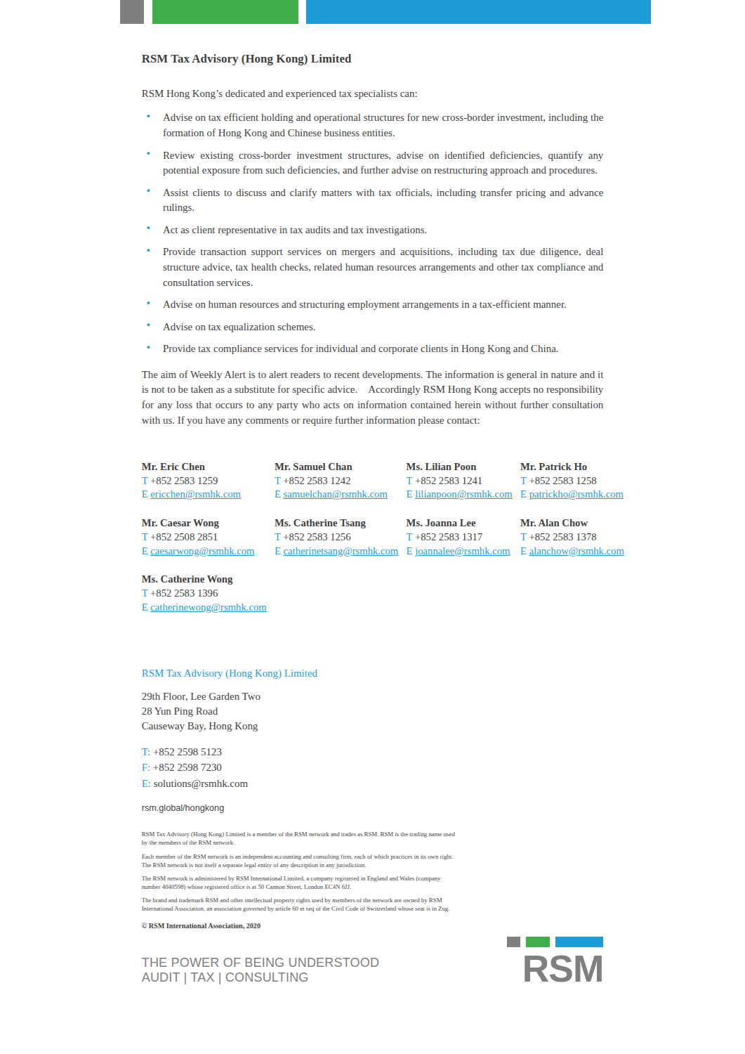RSM Tax Advisory (Hong Kong) Limited
RSM Hong Kong’s dedicated and experienced tax specialists can:
Advise on tax efficient holding and operational structures for new cross-border investment, including the formation of Hong Kong and Chinese business entities.
Review existing cross-border investment structures, advise on identified deficiencies, quantify any potential exposure from such deficiencies, and further advise on restructuring approach and procedures.
Assist clients to discuss and clarify matters with tax officials, including transfer pricing and advance rulings.
Act as client representative in tax audits and tax investigations.
Provide transaction support services on mergers and acquisitions, including tax due diligence, deal structure advice, tax health checks, related human resources arrangements and other tax compliance and consultation services.
Advise on human resources and structuring employment arrangements in a tax-efficient manner.
Advise on tax equalization schemes.
Provide tax compliance services for individual and corporate clients in Hong Kong and China.
The aim of Weekly Alert is to alert readers to recent developments. The information is general in nature and it is not to be taken as a substitute for specific advice. Accordingly RSM Hong Kong accepts no responsibility for any loss that occurs to any party who acts on information contained herein without further consultation with us. If you have any comments or require further information please contact:
| Mr. Eric Chen T +852 2583 1259 E ericchen@rsmhk.com | Mr. Samuel Chan T +852 2583 1242 E samuelchan@rsmhk.com | Ms. Lilian Poon T +852 2583 1241 E lilianpoon@rsmhk.com | Mr. Patrick Ho T +852 2583 1258 E patrickho@rsmhk.com |
| Mr. Caesar Wong T +852 2508 2851 E caesarwong@rsmhk.com | Ms. Catherine Tsang T +852 2583 1256 E catherinetsang@rsmhk.com | Ms. Joanna Lee T +852 2583 1317 E joannalee@rsmhk.com | Mr. Alan Chow T +852 2583 1378 E alanchow@rsmhk.com |
| Ms. Catherine Wong T +852 2583 1396 E catherinewong@rsmhk.com | |
RSM Tax Advisory (Hong Kong) Limited
29th Floor, Lee Garden Two
28 Yun Ping Road
Causeway Bay, Hong Kong
T: +852 2598 5123
F: +852 2598 7230
E: solutions@rsmhk.com
rsm.global/hongkong
RSM Tax Advisory (Hong Kong) Limited is a member of the RSM network and trades as RSM. RSM is the trading name used by the members of the RSM network.
Each member of the RSM network is an independent accounting and consulting firm, each of which practices in its own right. The RSM network is not itself a separate legal entity of any description in any jurisdiction.
The RSM network is administered by RSM International Limited, a company registered in England and Wales (company number 4040598) whose registered office is at 50 Cannon Street, London EC4N 6JJ.
The brand and trademark RSM and other intellectual property rights used by members of the network are owned by RSM International Association, an association governed by article 60 et seq of the Civil Code of Switzerland whose seat is in Zug.
© RSM International Association, 2020
THE POWER OF BEING UNDERSTOOD
AUDIT | TAX | CONSULTING
RSM